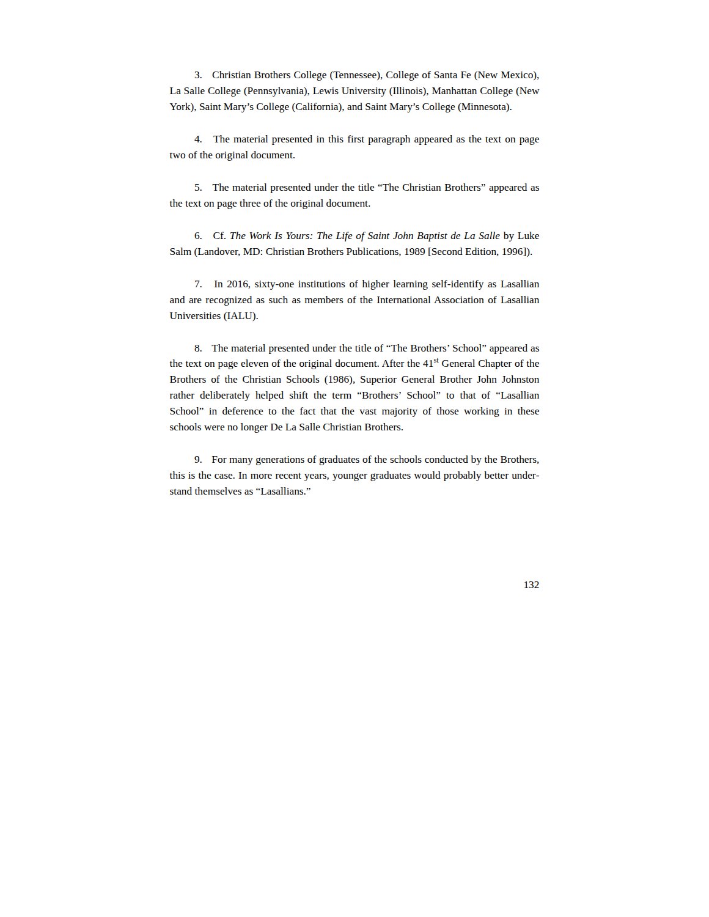3. Christian Brothers College (Tennessee), College of Santa Fe (New Mexico), La Salle College (Pennsylvania), Lewis University (Illinois), Manhattan College (New York), Saint Mary’s College (California), and Saint Mary’s College (Minnesota).
4. The material presented in this first paragraph appeared as the text on page two of the original document.
5. The material presented under the title “The Christian Brothers” appeared as the text on page three of the original document.
6. Cf. The Work Is Yours: The Life of Saint John Baptist de La Salle by Luke Salm (Landover, MD: Christian Brothers Publications, 1989 [Second Edition, 1996]).
7. In 2016, sixty-one institutions of higher learning self-identify as Lasallian and are recognized as such as members of the International Association of Lasallian Universities (IALU).
8. The material presented under the title of “The Brothers’ School” appeared as the text on page eleven of the original document. After the 41st General Chapter of the Brothers of the Christian Schools (1986), Superior General Brother John Johnston rather deliberately helped shift the term “Brothers’ School” to that of “Lasallian School” in deference to the fact that the vast majority of those working in these schools were no longer De La Salle Christian Brothers.
9. For many generations of graduates of the schools conducted by the Brothers, this is the case. In more recent years, younger graduates would probably better understand themselves as “Lasallians.”
132